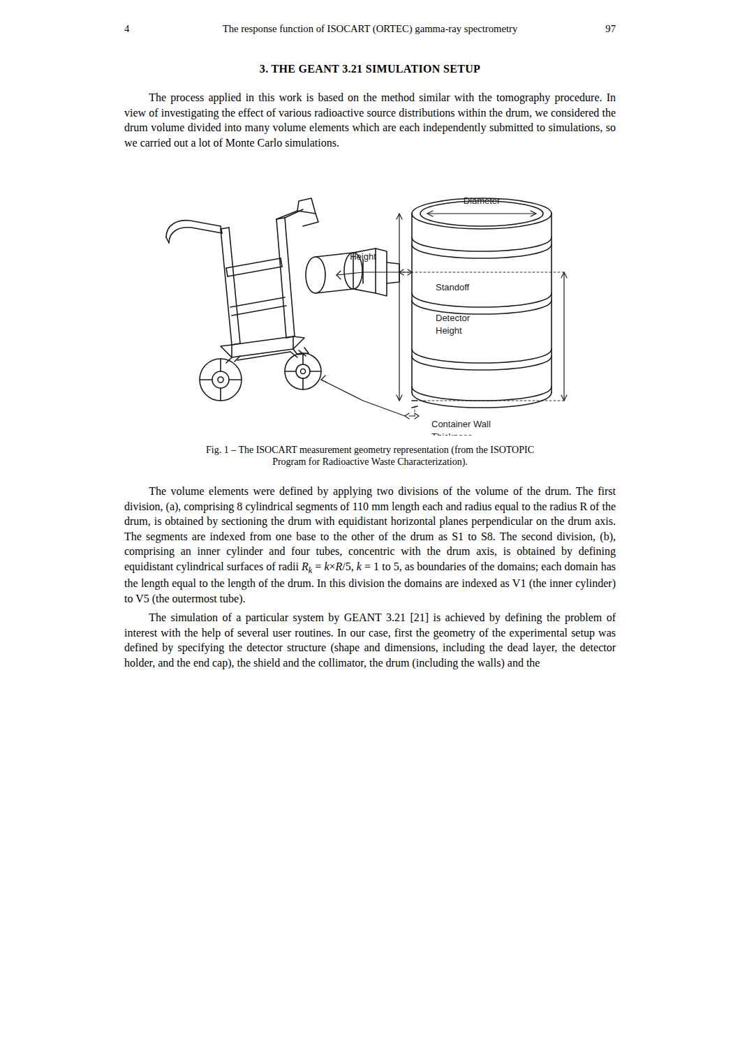4 The response function of ISOCART (ORTEC) gamma-ray spectrometry 97
3. THE GEANT 3.21 SIMULATION SETUP
The process applied in this work is based on the method similar with the tomography procedure. In view of investigating the effect of various radioactive source distributions within the drum, we considered the drum volume divided into many volume elements which are each independently submitted to simulations, so we carried out a lot of Monte Carlo simulations.
Height Diameter Standoff Detector Height Container Wall Thickness
Fig. 1 – The ISOCART measurement geometry representation (from the ISOTOPIC
Program for Radioactive Waste Characterization).
The volume elements were defined by applying two divisions of the volume of the drum. The first division, (a), comprising 8 cylindrical segments of 110 mm length each and radius equal to the radius R of the drum, is obtained by sectioning the drum with equidistant horizontal planes perpendicular on the drum axis. The segments are indexed from one base to the other of the drum as S1 to S8. The second division, (b), comprising an inner cylinder and four tubes, concentric with the drum axis, is obtained by defining equidistant cylindrical surfaces of radii Rk = k×R/5, k = 1 to 5, as boundaries of the domains; each domain has the length equal to the length of the drum. In this division the domains are indexed as V1 (the inner cylinder) to V5 (the outermost tube).
The simulation of a particular system by GEANT 3.21 [21] is achieved by defining the problem of interest with the help of several user routines. In our case, first the geometry of the experimental setup was defined by specifying the detector structure (shape and dimensions, including the dead layer, the detector holder, and the end cap), the shield and the collimator, the drum (including the walls) and the